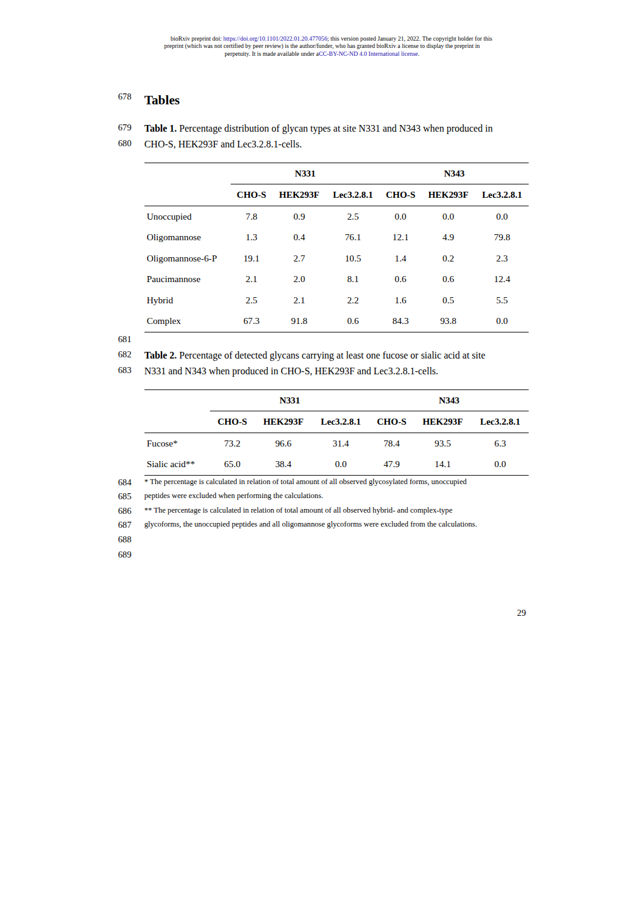bioRxiv preprint doi: https://doi.org/10.1101/2022.01.20.477056; this version posted January 21, 2022. The copyright holder for this
preprint (which was not certified by peer review) is the author/funder, who has granted bioRxiv a license to display the preprint in
perpetuity. It is made available under aCC-BY-NC-ND 4.0 International license.
678
Tables
679
Table 1. Percentage distribution of glycan types at site N331 and N343 when produced in
680
CHO-S, HEK293F and Lec3.2.8.1-cells.
| | N331 | N343 |
| --- | --- | --- |
| | CHO-S | HEK293F | Lec3.2.8.1 | CHO-S | HEK293F | Lec3.2.8.1 |
| Unoccupied | 7.8 | 0.9 | 2.5 | 0.0 | 0.0 | 0.0 |
| Oligomannose | 1.3 | 0.4 | 76.1 | 12.1 | 4.9 | 79.8 |
| Oligomannose-6-P | 19.1 | 2.7 | 10.5 | 1.4 | 0.2 | 2.3 |
| Paucimannose | 2.1 | 2.0 | 8.1 | 0.6 | 0.6 | 12.4 |
| Hybrid | 2.5 | 2.1 | 2.2 | 1.6 | 0.5 | 5.5 |
| Complex | 67.3 | 91.8 | 0.6 | 84.3 | 93.8 | 0.0 |
681
682
Table 2. Percentage of detected glycans carrying at least one fucose or sialic acid at site
683
N331 and N343 when produced in CHO-S, HEK293F and Lec3.2.8.1-cells.
| | N331 | N343 |
| --- | --- | --- |
| | CHO-S | HEK293F | Lec3.2.8.1 | CHO-S | HEK293F | Lec3.2.8.1 |
| Fucose* | 73.2 | 96.6 | 31.4 | 78.4 | 93.5 | 6.3 |
| Sialic acid** | 65.0 | 38.4 | 0.0 | 47.9 | 14.1 | 0.0 |
684
* The percentage is calculated in relation of total amount of all observed glycosylated forms, unoccupied
685
peptides were excluded when performing the calculations.
686
** The percentage is calculated in relation of total amount of all observed hybrid- and complex-type
687
glycoforms, the unoccupied peptides and all oligomannose glycoforms were excluded from the calculations.
688
689
29